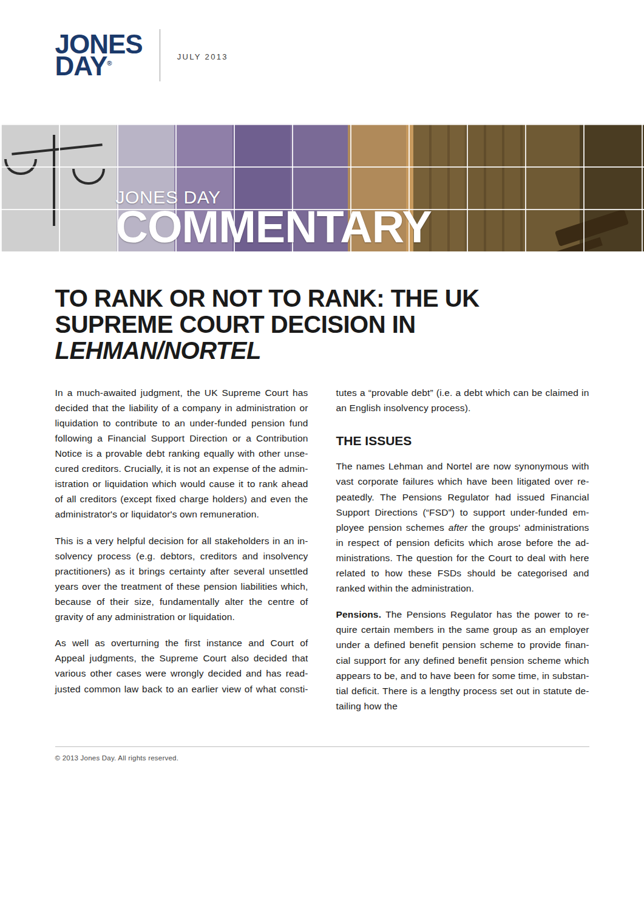JONES DAY®
July 2013
JONES DAY
COMMENTARY
To Rank or Not to Rank: The UK Supreme Court Decision in Lehman/Nortel
In a much-awaited judgment, the UK Supreme Court has decided that the liability of a company in administration or liquidation to contribute to an under-funded pension fund following a Financial Support Direction or a Contribution Notice is a provable debt ranking equally with other unsecured creditors. Crucially, it is not an expense of the administration or liquidation which would cause it to rank ahead of all creditors (except fixed charge holders) and even the administrator's or liquidator's own remuneration.
This is a very helpful decision for all stakeholders in an insolvency process (e.g. debtors, creditors and insolvency practitioners) as it brings certainty after several unsettled years over the treatment of these pension liabilities which, because of their size, fundamentally alter the centre of gravity of any administration or liquidation.
As well as overturning the first instance and Court of Appeal judgments, the Supreme Court also decided that various other cases were wrongly decided and has readjusted common law back to an earlier view of what constitutes a “provable debt” (i.e. a debt which can be claimed in an English insolvency process).
The Issues
The names Lehman and Nortel are now synonymous with vast corporate failures which have been litigated over repeatedly. The Pensions Regulator had issued Financial Support Directions (“FSD”) to support under-funded employee pension schemes after the groups' administrations in respect of pension deficits which arose before the administrations. The question for the Court to deal with here related to how these FSDs should be categorised and ranked within the administration.
Pensions. The Pensions Regulator has the power to require certain members in the same group as an employer under a defined benefit pension scheme to provide financial support for any defined benefit pension scheme which appears to be, and to have been for some time, in substantial deficit. There is a lengthy process set out in statute detailing how the
© 2013 Jones Day. All rights reserved.